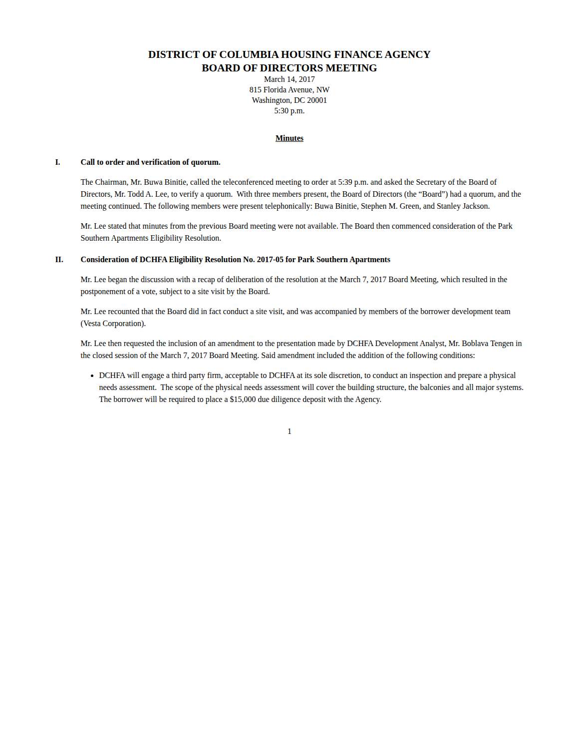District of Columbia Housing Finance Agency
Board of Directors Meeting
March 14, 2017
815 Florida Avenue, NW
Washington, DC 20001
5:30 p.m.
Minutes
I. Call to order and verification of quorum.
The Chairman, Mr. Buwa Binitie, called the teleconferenced meeting to order at 5:39 p.m. and asked the Secretary of the Board of Directors, Mr. Todd A. Lee, to verify a quorum. With three members present, the Board of Directors (the “Board”) had a quorum, and the meeting continued. The following members were present telephonically: Buwa Binitie, Stephen M. Green, and Stanley Jackson.
Mr. Lee stated that minutes from the previous Board meeting were not available. The Board then commenced consideration of the Park Southern Apartments Eligibility Resolution.
II. Consideration of DCHFA Eligibility Resolution No. 2017-05 for Park Southern Apartments
Mr. Lee began the discussion with a recap of deliberation of the resolution at the March 7, 2017 Board Meeting, which resulted in the postponement of a vote, subject to a site visit by the Board.
Mr. Lee recounted that the Board did in fact conduct a site visit, and was accompanied by members of the borrower development team (Vesta Corporation).
Mr. Lee then requested the inclusion of an amendment to the presentation made by DCHFA Development Analyst, Mr. Boblava Tengen in the closed session of the March 7, 2017 Board Meeting. Said amendment included the addition of the following conditions:
DCHFA will engage a third party firm, acceptable to DCHFA at its sole discretion, to conduct an inspection and prepare a physical needs assessment. The scope of the physical needs assessment will cover the building structure, the balconies and all major systems. The borrower will be required to place a $15,000 due diligence deposit with the Agency.
1